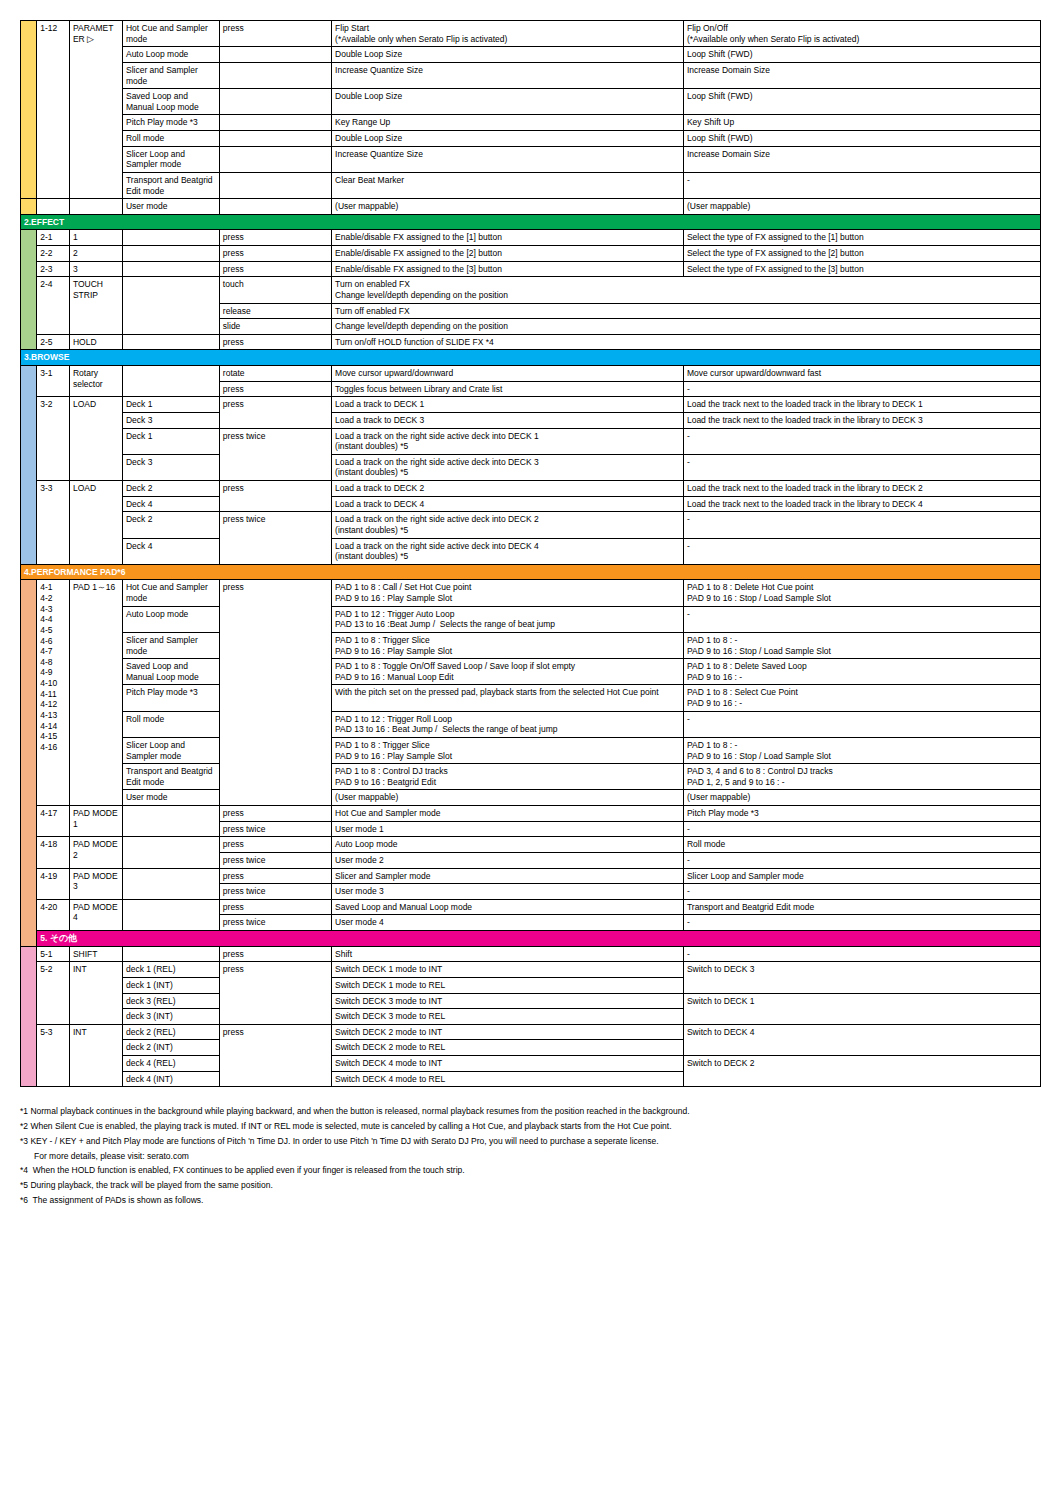| | 1-12 | PARAMET ER ▷ | Hot Cue and Sampler mode | press | Flip Start (*Available only when Serato Flip is activated) | Flip On/Off (*Available only when Serato Flip is activated) |
| Auto Loop mode | | Double Loop Size | Loop Shift (FWD) |
| Slicer and Sampler mode | | Increase Quantize Size | Increase Domain Size |
| Saved Loop and Manual Loop mode | | Double Loop Size | Loop Shift (FWD) |
| Pitch Play mode *3 | | Key Range Up | Key Shift Up |
| Roll mode | | Double Loop Size | Loop Shift (FWD) |
| Slicer Loop and Sampler mode | | Increase Quantize Size | Increase Domain Size |
| Transport and Beatgrid Edit mode | | Clear Beat Marker | - |
| | | | User mode | | (User mappable) | (User mappable) |
| 2.EFFECT |
| | 2-1 | 1 | | press | Enable/disable FX assigned to the [1] button | Select the type of FX assigned to the [1] button |
| 2-2 | 2 | | press | Enable/disable FX assigned to the [2] button | Select the type of FX assigned to the [2] button |
| 2-3 | 3 | | press | Enable/disable FX assigned to the [3] button | Select the type of FX assigned to the [3] button |
| 2-4 | TOUCH STRIP | | touch | Turn on enabled FX Change level/depth depending on the position |
| release | Turn off enabled FX |
| slide | Change level/depth depending on the position |
| 2-5 | HOLD | | press | Turn on/off HOLD function of SLIDE FX *4 |
| 3.BROWSE |
| | 3-1 | Rotary selector | | rotate | Move cursor upward/downward | Move cursor upward/downward fast |
| press | Toggles focus between Library and Crate list | - |
| 3-2 | LOAD | Deck 1 | press | Load a track to DECK 1 | Load the track next to the loaded track in the library to DECK 1 |
| Deck 3 | Load a track to DECK 3 | Load the track next to the loaded track in the library to DECK 3 |
| Deck 1 | press twice | Load a track on the right side active deck into DECK 1 (instant doubles) *5 | - |
| Deck 3 | Load a track on the right side active deck into DECK 3 (instant doubles) *5 | - |
| 3-3 | LOAD | Deck 2 | press | Load a track to DECK 2 | Load the track next to the loaded track in the library to DECK 2 |
| Deck 4 | Load a track to DECK 4 | Load the track next to the loaded track in the library to DECK 4 |
| Deck 2 | press twice | Load a track on the right side active deck into DECK 2 (instant doubles) *5 | - |
| Deck 4 | Load a track on the right side active deck into DECK 4 (instant doubles) *5 | - |
| 4.PERFORMANCE PAD*6 |
| | 4-1 4-2 4-3 4-4 4-5 4-6 4-7 4-8 4-9 4-10 4-11 4-12 4-13 4-14 4-15 4-16 | PAD 1～16 | Hot Cue and Sampler mode | press | PAD 1 to 8 : Call / Set Hot Cue point PAD 9 to 16 : Play Sample Slot | PAD 1 to 8 : Delete Hot Cue point PAD 9 to 16 : Stop / Load Sample Slot |
| Auto Loop mode | PAD 1 to 12 : Trigger Auto Loop PAD 13 to 16 :Beat Jump / Selects the range of beat jump | - |
| Slicer and Sampler mode | PAD 1 to 8 : Trigger Slice PAD 9 to 16 : Play Sample Slot | PAD 1 to 8 : - PAD 9 to 16 : Stop / Load Sample Slot |
| Saved Loop and Manual Loop mode | PAD 1 to 8 : Toggle On/Off Saved Loop / Save loop if slot empty PAD 9 to 16 : Manual Loop Edit | PAD 1 to 8 : Delete Saved Loop PAD 9 to 16 : - |
| Pitch Play mode *3 | With the pitch set on the pressed pad, playback starts from the selected Hot Cue point | PAD 1 to 8 : Select Cue Point PAD 9 to 16 : - |
| Roll mode | PAD 1 to 12 : Trigger Roll Loop PAD 13 to 16 : Beat Jump / Selects the range of beat jump | - |
| Slicer Loop and Sampler mode | PAD 1 to 8 : Trigger Slice PAD 9 to 16 : Play Sample Slot | PAD 1 to 8 : - PAD 9 to 16 : Stop / Load Sample Slot |
| Transport and Beatgrid Edit mode | PAD 1 to 8 : Control DJ tracks PAD 9 to 16 : Beatgrid Edit | PAD 3, 4 and 6 to 8 : Control DJ tracks PAD 1, 2, 5 and 9 to 16 : - |
| User mode | (User mappable) | (User mappable) |
| 4-17 | PAD MODE 1 | | press | Hot Cue and Sampler mode | Pitch Play mode *3 |
| press twice | User mode 1 | - |
| 4-18 | PAD MODE 2 | | press | Auto Loop mode | Roll mode |
| press twice | User mode 2 | - |
| 4-19 | PAD MODE 3 | | press | Slicer and Sampler mode | Slicer Loop and Sampler mode |
| press twice | User mode 3 | - |
| 4-20 | PAD MODE 4 | | press | Saved Loop and Manual Loop mode | Transport and Beatgrid Edit mode |
| press twice | User mode 4 | - |
| 5. その他 |
| | 5-1 | SHIFT | | press | Shift | - |
| 5-2 | INT | deck 1 (REL) | press | Switch DECK 1 mode to INT | Switch to DECK 3 |
| deck 1 (INT) | Switch DECK 1 mode to REL |
| deck 3 (REL) | Switch DECK 3 mode to INT | Switch to DECK 1 |
| deck 3 (INT) | Switch DECK 3 mode to REL |
| 5-3 | INT | deck 2 (REL) | press | Switch DECK 2 mode to INT | Switch to DECK 4 |
| deck 2 (INT) | Switch DECK 2 mode to REL |
| deck 4 (REL) | Switch DECK 4 mode to INT | Switch to DECK 2 |
| deck 4 (INT) | Switch DECK 4 mode to REL |
*1 Normal playback continues in the background while playing backward, and when the button is released, normal playback resumes from the position reached in the background.
*2 When Silent Cue is enabled, the playing track is muted. If INT or REL mode is selected, mute is canceled by calling a Hot Cue, and playback starts from the Hot Cue point.
*3 KEY - / KEY + and Pitch Play mode are functions of Pitch 'n Time DJ. In order to use Pitch 'n Time DJ with Serato DJ Pro, you will need to purchase a seperate license.
For more details, please visit: serato.com
*4 When the HOLD function is enabled, FX continues to be applied even if your finger is released from the touch strip.
*5 During playback, the track will be played from the same position.
*6 The assignment of PADs is shown as follows.